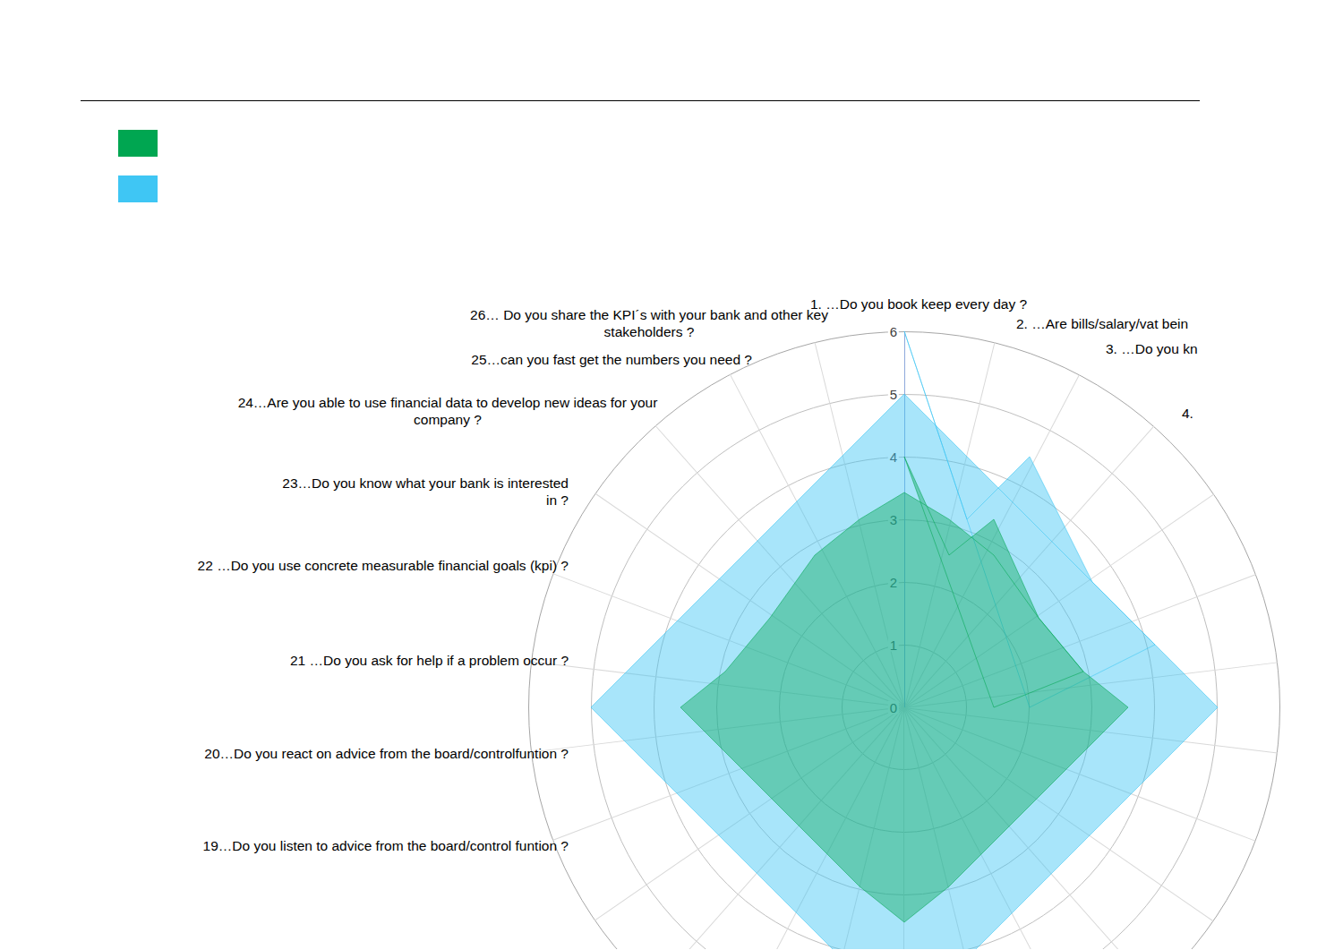0
1
2
3
4
5
6
1. …Do you book keep every day ?
2. …Are bills/salary/vat bein
3. …Do you kn
4.
19…Do you listen to advice from the board/control funtion ?
20…Do you react on advice from the board/controlfuntion ?
21 …Do you ask for help if a problem occur ?
22 …Do you use concrete measurable financial goals (kpi) ?
23…Do you know what your bank is interested in ?
24…Are you able to use financial data to develop new ideas for your company ?
25…can you fast get the numbers you need ?
26… Do you share the KPI´s with your bank and other key stakeholders ?